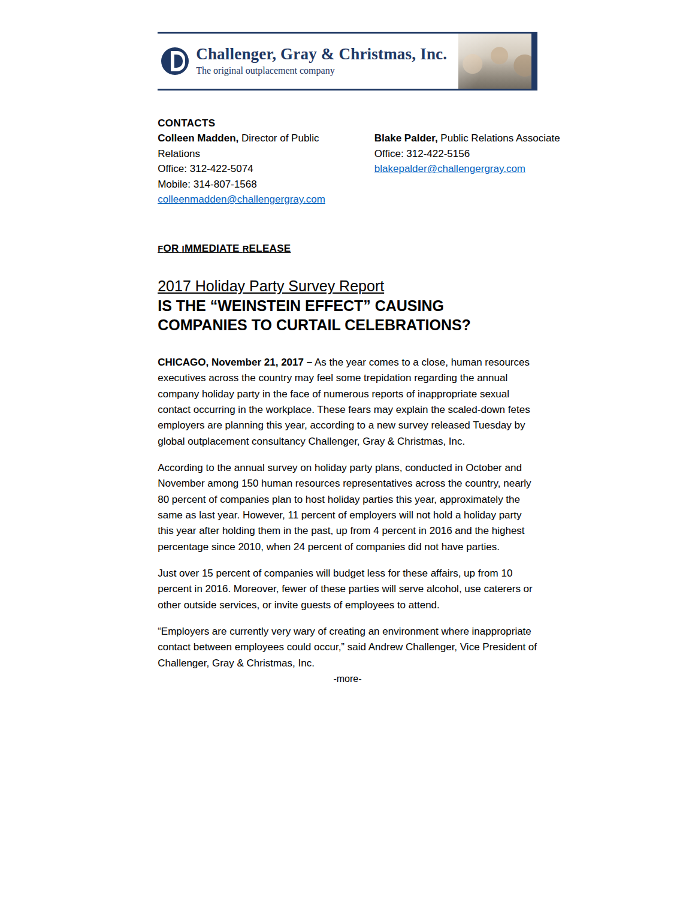Challenger, Gray & Christmas, Inc.
The original outplacement company
CONTACTS
Colleen Madden, Director of Public Relations
Office: 312-422-5074
Mobile: 314-807-1568
colleenmadden@challengergray.com
Blake Palder, Public Relations Associate
Office: 312-422-5156
blakepalder@challengergray.com
FOR IMMEDIATE RELEASE
2017 Holiday Party Survey Report IS THE “WEINSTEIN EFFECT” CAUSING COMPANIES TO CURTAIL CELEBRATIONS?
CHICAGO, November 21, 2017 – As the year comes to a close, human resources executives across the country may feel some trepidation regarding the annual company holiday party in the face of numerous reports of inappropriate sexual contact occurring in the workplace. These fears may explain the scaled-down fetes employers are planning this year, according to a new survey released Tuesday by global outplacement consultancy Challenger, Gray & Christmas, Inc.
According to the annual survey on holiday party plans, conducted in October and November among 150 human resources representatives across the country, nearly 80 percent of companies plan to host holiday parties this year, approximately the same as last year. However, 11 percent of employers will not hold a holiday party this year after holding them in the past, up from 4 percent in 2016 and the highest percentage since 2010, when 24 percent of companies did not have parties.
Just over 15 percent of companies will budget less for these affairs, up from 10 percent in 2016. Moreover, fewer of these parties will serve alcohol, use caterers or other outside services, or invite guests of employees to attend.
“Employers are currently very wary of creating an environment where inappropriate contact between employees could occur,” said Andrew Challenger, Vice President of Challenger, Gray & Christmas, Inc.
-more-